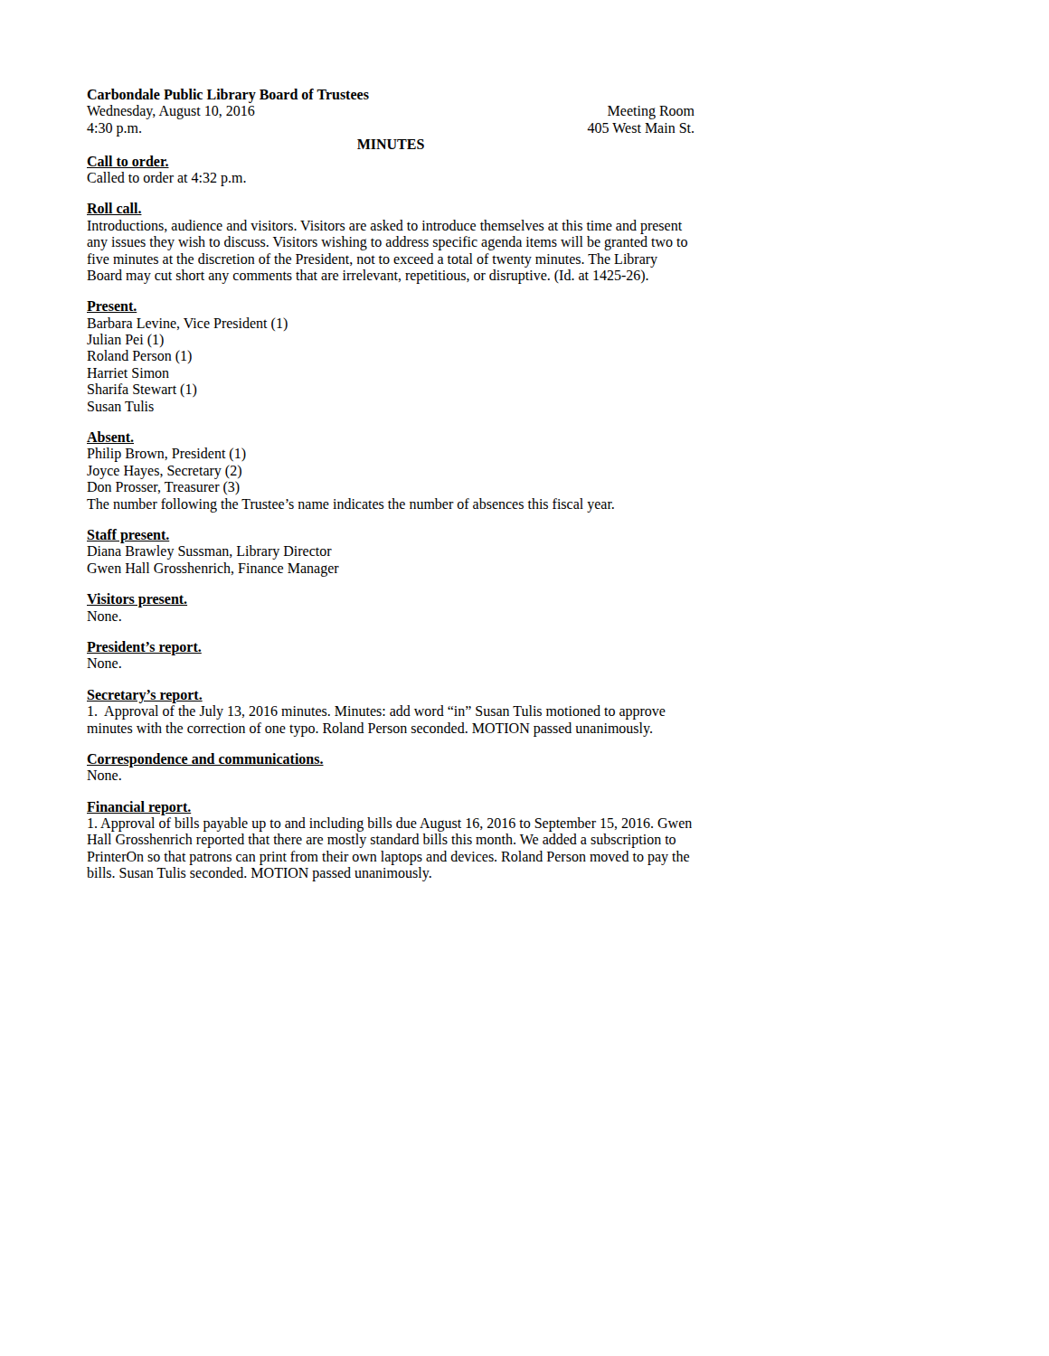Carbondale Public Library Board of Trustees
Wednesday, August 10, 2016 Meeting Room
4:30 p.m. 405 West Main St.
MINUTES
Call to order.
Called to order at 4:32 p.m.
Roll call.
Introductions, audience and visitors. Visitors are asked to introduce themselves at this time and present any issues they wish to discuss. Visitors wishing to address specific agenda items will be granted two to five minutes at the discretion of the President, not to exceed a total of twenty minutes. The Library Board may cut short any comments that are irrelevant, repetitious, or disruptive. (Id. at 1425-26).
Present.
Barbara Levine, Vice President (1)
Julian Pei (1)
Roland Person (1)
Harriet Simon
Sharifa Stewart (1)
Susan Tulis
Absent.
Philip Brown, President (1)
Joyce Hayes, Secretary (2)
Don Prosser, Treasurer (3)
The number following the Trustee’s name indicates the number of absences this fiscal year.
Staff present.
Diana Brawley Sussman, Library Director
Gwen Hall Grosshenrich, Finance Manager
Visitors present.
None.
President’s report.
None.
Secretary’s report.
1. Approval of the July 13, 2016 minutes. Minutes: add word “in” Susan Tulis motioned to approve minutes with the correction of one typo. Roland Person seconded. MOTION passed unanimously.
Correspondence and communications.
None.
Financial report.
1. Approval of bills payable up to and including bills due August 16, 2016 to September 15, 2016. Gwen Hall Grosshenrich reported that there are mostly standard bills this month. We added a subscription to PrinterOn so that patrons can print from their own laptops and devices. Roland Person moved to pay the bills. Susan Tulis seconded. MOTION passed unanimously.